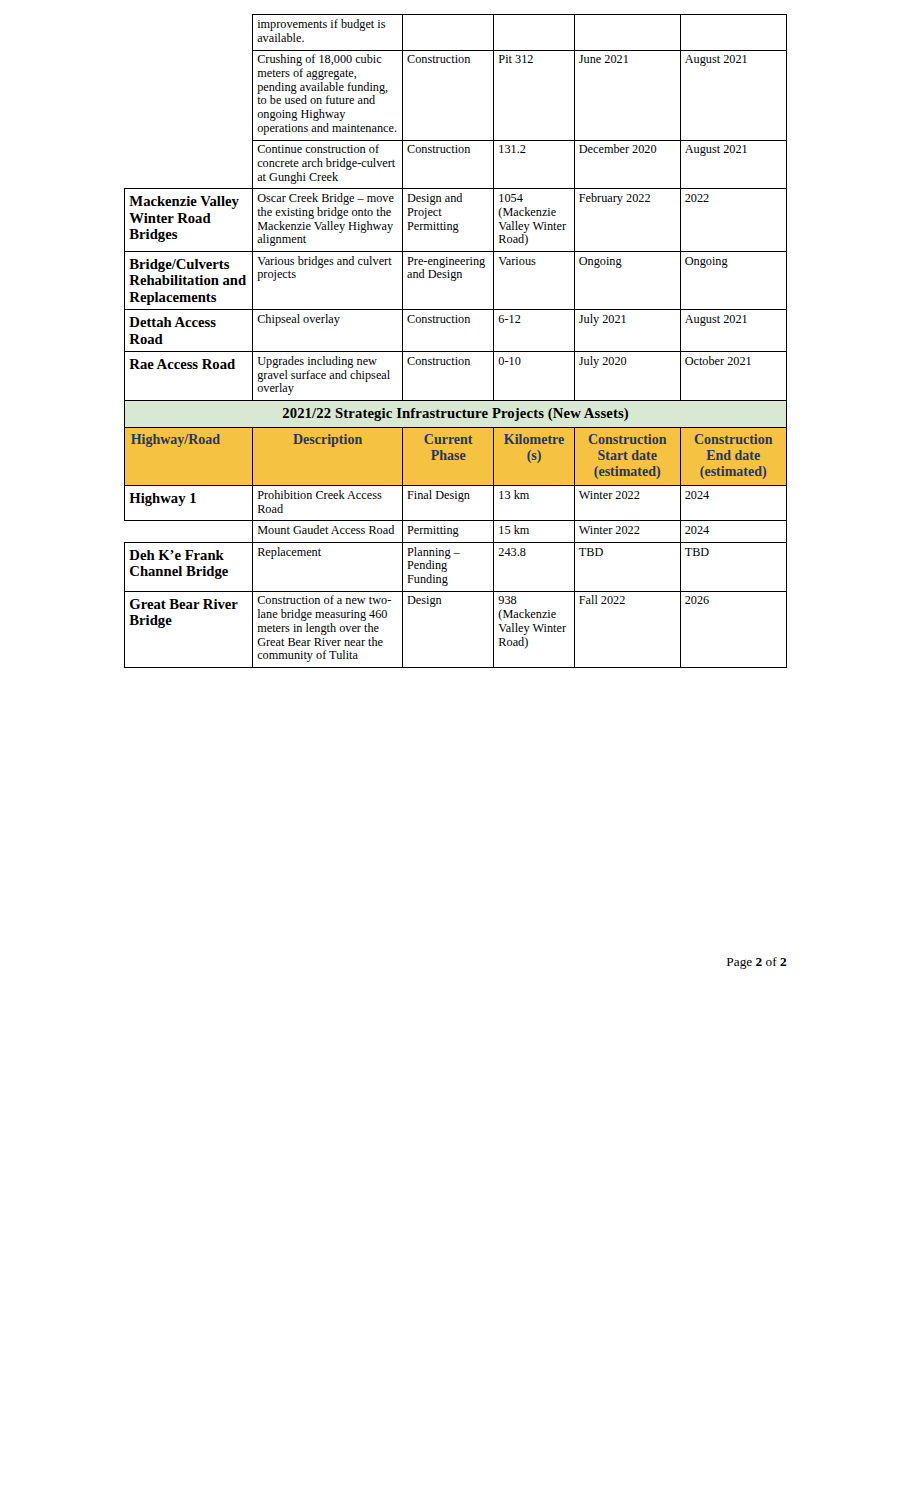| | improvements if budget is available. | | | | |
| | Crushing of 18,000 cubic meters of aggregate, pending available funding, to be used on future and ongoing Highway operations and maintenance. | Construction | Pit 312 | June 2021 | August 2021 |
| | Continue construction of concrete arch bridge-culvert at Gunghi Creek | Construction | 131.2 | December 2020 | August 2021 |
| Mackenzie Valley Winter Road Bridges | Oscar Creek Bridge – move the existing bridge onto the Mackenzie Valley Highway alignment | Design and Project Permitting | 1054 (Mackenzie Valley Winter Road) | February 2022 | 2022 |
| Bridge/Culverts Rehabilitation and Replacements | Various bridges and culvert projects | Pre-engineering and Design | Various | Ongoing | Ongoing |
| Dettah Access Road | Chipseal overlay | Construction | 6-12 | July 2021 | August 2021 |
| Rae Access Road | Upgrades including new gravel surface and chipseal overlay | Construction | 0-10 | July 2020 | October 2021 |
| 2021/22 Strategic Infrastructure Projects (New Assets) |
| Highway/Road | Description | Current Phase | Kilometre (s) | Construction Start date (estimated) | Construction End date (estimated) |
| Highway 1 | Prohibition Creek Access Road | Final Design | 13 km | Winter 2022 | 2024 |
| | Mount Gaudet Access Road | Permitting | 15 km | Winter 2022 | 2024 |
| Deh K’e Frank Channel Bridge | Replacement | Planning – Pending Funding | 243.8 | TBD | TBD |
| Great Bear River Bridge | Construction of a new two-lane bridge measuring 460 meters in length over the Great Bear River near the community of Tulita | Design | 938 (Mackenzie Valley Winter Road) | Fall 2022 | 2026 |
Page 2 of 2